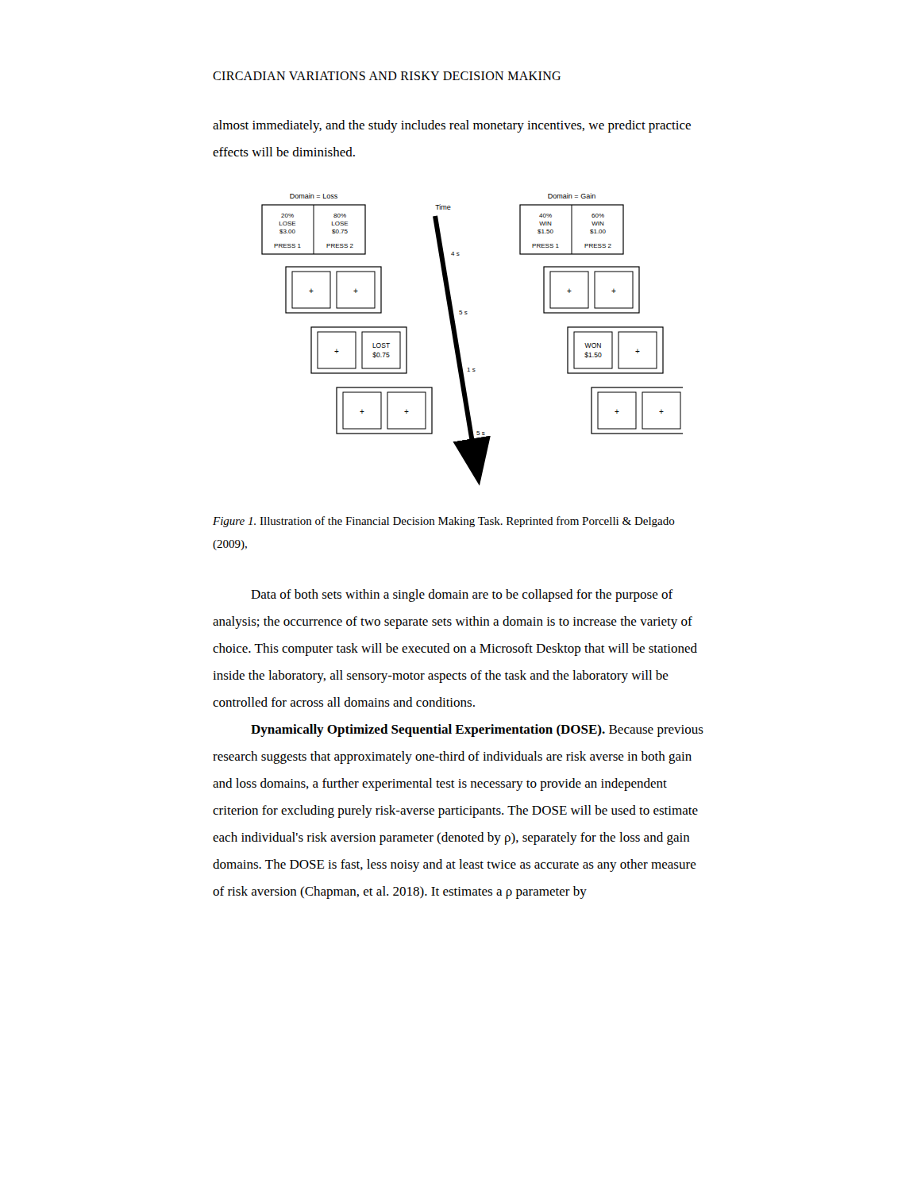Circadian Variations and Risky Decision Making
almost immediately, and the study includes real monetary incentives, we predict practice effects will be diminished.
Domain = Loss Domain = Gain Time 4 s 5 s 1 s 5 s 20% LOSE $3.00 80% LOSE $0.75 PRESS 1 PRESS 2 + + + LOST $0.75 + + 40% WIN $1.50 60% WIN $1.00 PRESS 1 PRESS 2 + + WON $1.50 + + +
Figure 1. Illustration of the Financial Decision Making Task. Reprinted from Porcelli & Delgado (2009),
Data of both sets within a single domain are to be collapsed for the purpose of analysis; the occurrence of two separate sets within a domain is to increase the variety of choice. This computer task will be executed on a Microsoft Desktop that will be stationed inside the laboratory, all sensory-motor aspects of the task and the laboratory will be controlled for across all domains and conditions.
Dynamically Optimized Sequential Experimentation (DOSE). Because previous research suggests that approximately one-third of individuals are risk averse in both gain and loss domains, a further experimental test is necessary to provide an independent criterion for excluding purely risk-averse participants. The DOSE will be used to estimate each individual's risk aversion parameter (denoted by ρ), separately for the loss and gain domains. The DOSE is fast, less noisy and at least twice as accurate as any other measure of risk aversion (Chapman, et al. 2018). It estimates a ρ parameter by